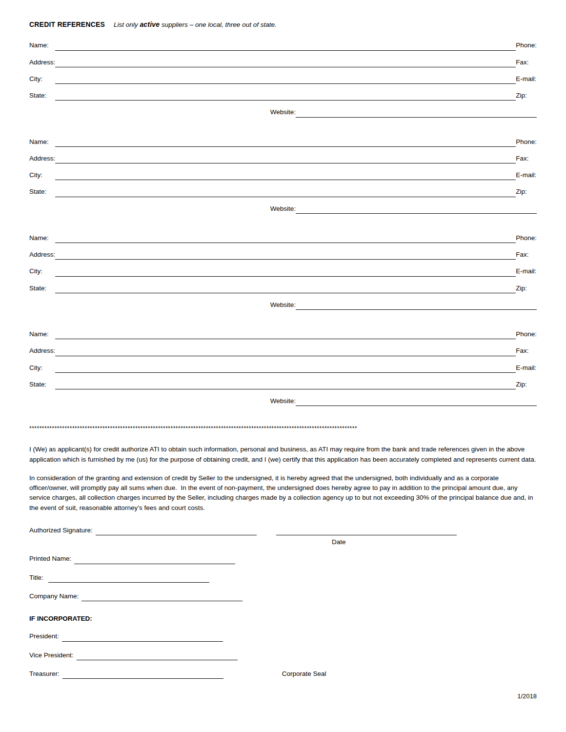CREDIT REFERENCES List only active suppliers – one local, three out of state.
| Name: | | | Phone: | |
| Address: | | | Fax: | |
| City: | | | E-mail: | |
| State: | | | Zip: | |
| | Website: | |
| Name: | | | Phone: | |
| Address: | | | Fax: | |
| City: | | | E-mail: | |
| State: | | | Zip: | |
| | Website: | |
| Name: | | | Phone: | |
| Address: | | | Fax: | |
| City: | | | E-mail: | |
| State: | | | Zip: | |
| | Website: | |
| Name: | | | Phone: | |
| Address: | | | Fax: | |
| City: | | | E-mail: | |
| State: | | | Zip: | |
| | Website: | |
**********************************************************************************************************************************
I (We) as applicant(s) for credit authorize ATI to obtain such information, personal and business, as ATI may require from the bank and trade references given in the above application which is furnished by me (us) for the purpose of obtaining credit, and I (we) certify that this application has been accurately completed and represents current data.
In consideration of the granting and extension of credit by Seller to the undersigned, it is hereby agreed that the undersigned, both individually and as a corporate officer/owner, will promptly pay all sums when due. In the event of non-payment, the undersigned does hereby agree to pay in addition to the principal amount due, any service charges, all collection charges incurred by the Seller, including charges made by a collection agency up to but not exceeding 30% of the principal balance due and, in the event of suit, reasonable attorney’s fees and court costs.
Authorized Signature:
Date
Printed Name:
Title:
Company Name:
IF INCORPORATED:
President:
Vice President:
Treasurer: Corporate Seal
1/2018